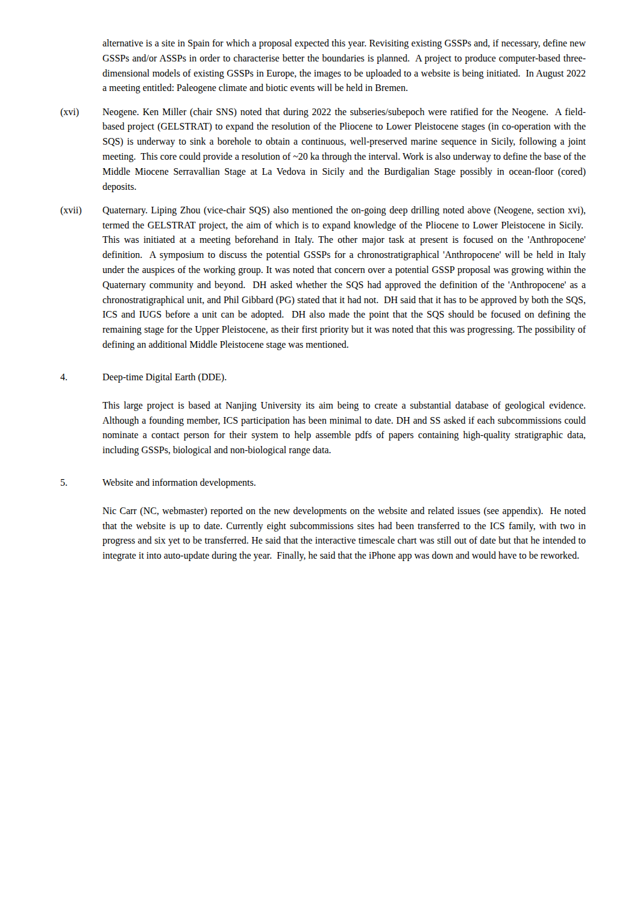alternative is a site in Spain for which a proposal expected this year. Revisiting existing GSSPs and, if necessary, define new GSSPs and/or ASSPs in order to characterise better the boundaries is planned. A project to produce computer-based three-dimensional models of existing GSSPs in Europe, the images to be uploaded to a website is being initiated. In August 2022 a meeting entitled: Paleogene climate and biotic events will be held in Bremen.
(xvi) Neogene. Ken Miller (chair SNS) noted that during 2022 the subseries/subepoch were ratified for the Neogene. A field-based project (GELSTRAT) to expand the resolution of the Pliocene to Lower Pleistocene stages (in co-operation with the SQS) is underway to sink a borehole to obtain a continuous, well-preserved marine sequence in Sicily, following a joint meeting. This core could provide a resolution of ~20 ka through the interval. Work is also underway to define the base of the Middle Miocene Serravallian Stage at La Vedova in Sicily and the Burdigalian Stage possibly in ocean-floor (cored) deposits.
(xvii) Quaternary. Liping Zhou (vice-chair SQS) also mentioned the on-going deep drilling noted above (Neogene, section xvi), termed the GELSTRAT project, the aim of which is to expand knowledge of the Pliocene to Lower Pleistocene in Sicily. This was initiated at a meeting beforehand in Italy. The other major task at present is focused on the 'Anthropocene' definition. A symposium to discuss the potential GSSPs for a chronostratigraphical 'Anthropocene' will be held in Italy under the auspices of the working group. It was noted that concern over a potential GSSP proposal was growing within the Quaternary community and beyond. DH asked whether the SQS had approved the definition of the 'Anthropocene' as a chronostratigraphical unit, and Phil Gibbard (PG) stated that it had not. DH said that it has to be approved by both the SQS, ICS and IUGS before a unit can be adopted. DH also made the point that the SQS should be focused on defining the remaining stage for the Upper Pleistocene, as their first priority but it was noted that this was progressing. The possibility of defining an additional Middle Pleistocene stage was mentioned.
4. Deep-time Digital Earth (DDE).
This large project is based at Nanjing University its aim being to create a substantial database of geological evidence. Although a founding member, ICS participation has been minimal to date. DH and SS asked if each subcommissions could nominate a contact person for their system to help assemble pdfs of papers containing high-quality stratigraphic data, including GSSPs, biological and non-biological range data.
5. Website and information developments.
Nic Carr (NC, webmaster) reported on the new developments on the website and related issues (see appendix). He noted that the website is up to date. Currently eight subcommissions sites had been transferred to the ICS family, with two in progress and six yet to be transferred. He said that the interactive timescale chart was still out of date but that he intended to integrate it into auto-update during the year. Finally, he said that the iPhone app was down and would have to be reworked.